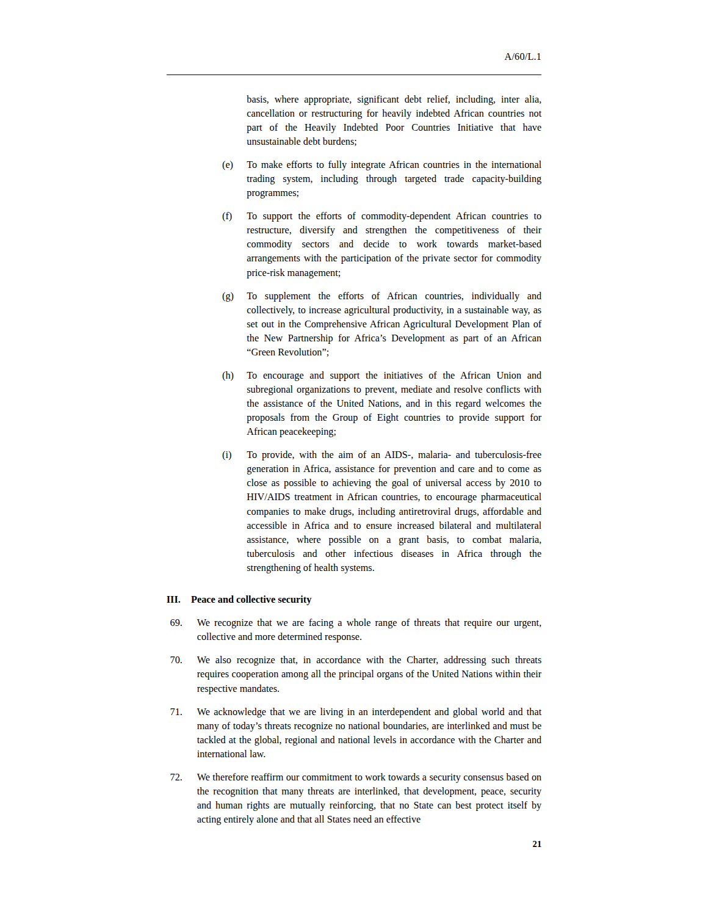A/60/L.1
basis, where appropriate, significant debt relief, including, inter alia, cancellation or restructuring for heavily indebted African countries not part of the Heavily Indebted Poor Countries Initiative that have unsustainable debt burdens;
(e) To make efforts to fully integrate African countries in the international trading system, including through targeted trade capacity-building programmes;
(f) To support the efforts of commodity-dependent African countries to restructure, diversify and strengthen the competitiveness of their commodity sectors and decide to work towards market-based arrangements with the participation of the private sector for commodity price-risk management;
(g) To supplement the efforts of African countries, individually and collectively, to increase agricultural productivity, in a sustainable way, as set out in the Comprehensive African Agricultural Development Plan of the New Partnership for Africa’s Development as part of an African “Green Revolution”;
(h) To encourage and support the initiatives of the African Union and subregional organizations to prevent, mediate and resolve conflicts with the assistance of the United Nations, and in this regard welcomes the proposals from the Group of Eight countries to provide support for African peacekeeping;
(i) To provide, with the aim of an AIDS-, malaria- and tuberculosis-free generation in Africa, assistance for prevention and care and to come as close as possible to achieving the goal of universal access by 2010 to HIV/AIDS treatment in African countries, to encourage pharmaceutical companies to make drugs, including antiretroviral drugs, affordable and accessible in Africa and to ensure increased bilateral and multilateral assistance, where possible on a grant basis, to combat malaria, tuberculosis and other infectious diseases in Africa through the strengthening of health systems.
III. Peace and collective security
69. We recognize that we are facing a whole range of threats that require our urgent, collective and more determined response.
70. We also recognize that, in accordance with the Charter, addressing such threats requires cooperation among all the principal organs of the United Nations within their respective mandates.
71. We acknowledge that we are living in an interdependent and global world and that many of today’s threats recognize no national boundaries, are interlinked and must be tackled at the global, regional and national levels in accordance with the Charter and international law.
72. We therefore reaffirm our commitment to work towards a security consensus based on the recognition that many threats are interlinked, that development, peace, security and human rights are mutually reinforcing, that no State can best protect itself by acting entirely alone and that all States need an effective
21